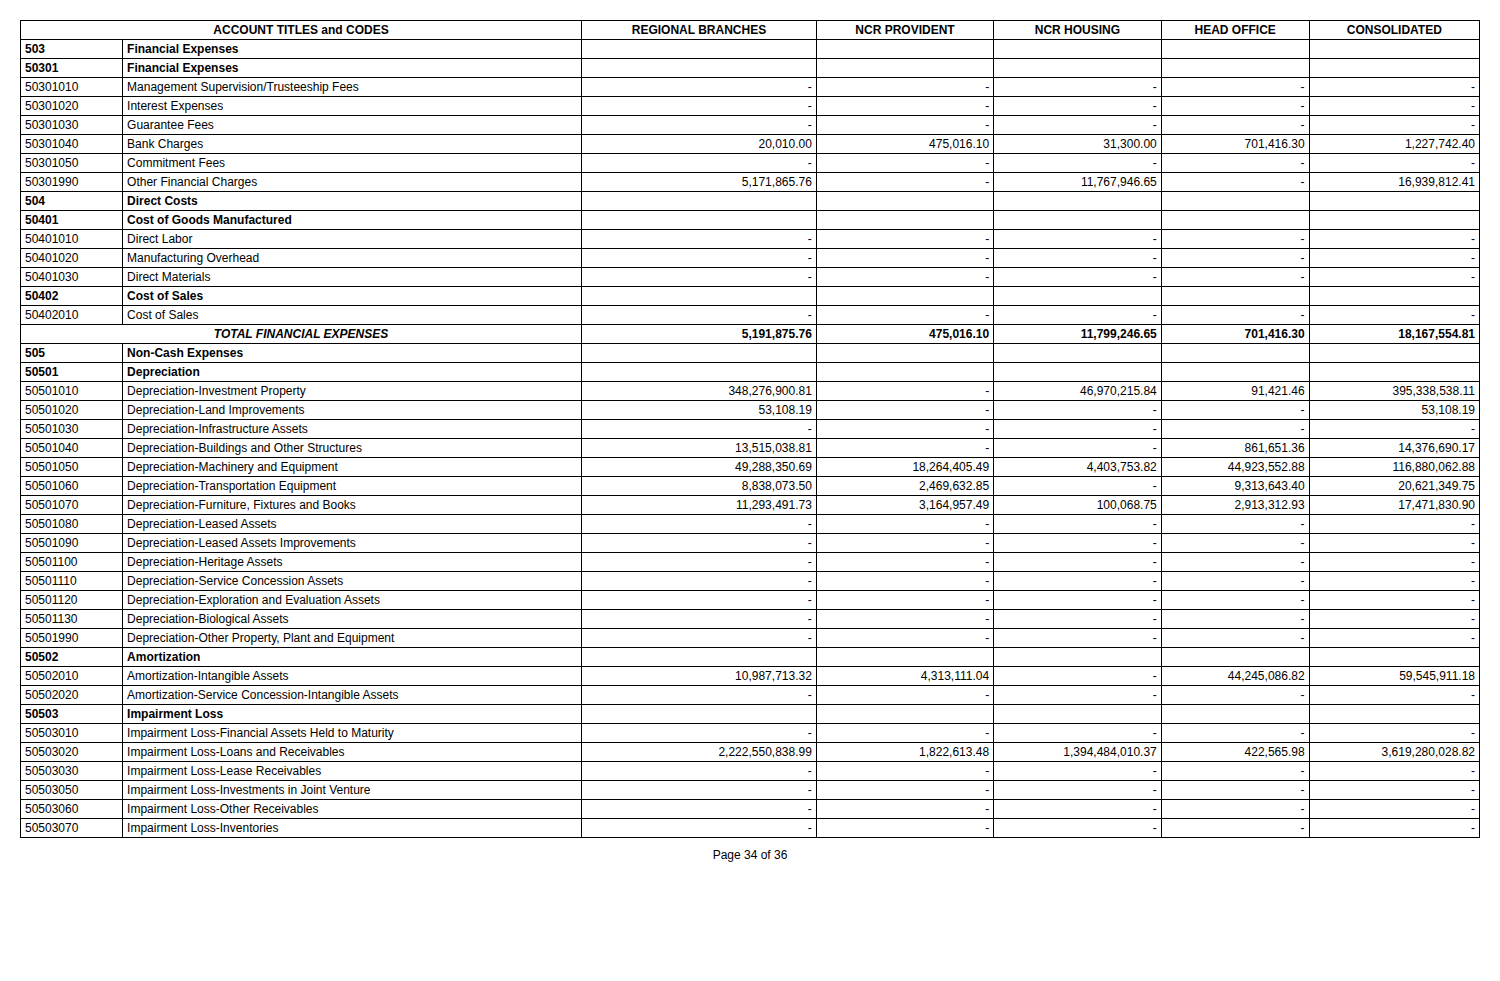| ACCOUNT TITLES and CODES | REGIONAL BRANCHES | NCR PROVIDENT | NCR HOUSING | HEAD OFFICE | CONSOLIDATED |
| --- | --- | --- | --- | --- | --- |
| 503 | Financial Expenses | | | | | |
| 50301 | Financial Expenses | | | | | |
| 50301010 | Management Supervision/Trusteeship Fees | - | - | - | - | - |
| 50301020 | Interest Expenses | - | - | - | - | - |
| 50301030 | Guarantee Fees | - | - | - | - | - |
| 50301040 | Bank Charges | 20,010.00 | 475,016.10 | 31,300.00 | 701,416.30 | 1,227,742.40 |
| 50301050 | Commitment Fees | - | - | - | - | - |
| 50301990 | Other Financial Charges | 5,171,865.76 | - | 11,767,946.65 | - | 16,939,812.41 |
| 504 | Direct Costs | | | | | |
| 50401 | Cost of Goods Manufactured | | | | | |
| 50401010 | Direct Labor | - | - | - | - | - |
| 50401020 | Manufacturing Overhead | - | - | - | - | - |
| 50401030 | Direct Materials | - | - | - | - | - |
| 50402 | Cost of Sales | | | | | |
| 50402010 | Cost of Sales | - | - | - | - | - |
| TOTAL FINANCIAL EXPENSES | 5,191,875.76 | 475,016.10 | 11,799,246.65 | 701,416.30 | 18,167,554.81 |
| 505 | Non-Cash Expenses | | | | | |
| 50501 | Depreciation | | | | | |
| 50501010 | Depreciation-Investment Property | 348,276,900.81 | - | 46,970,215.84 | 91,421.46 | 395,338,538.11 |
| 50501020 | Depreciation-Land Improvements | 53,108.19 | - | - | - | 53,108.19 |
| 50501030 | Depreciation-Infrastructure Assets | - | - | - | - | - |
| 50501040 | Depreciation-Buildings and Other Structures | 13,515,038.81 | - | - | 861,651.36 | 14,376,690.17 |
| 50501050 | Depreciation-Machinery and Equipment | 49,288,350.69 | 18,264,405.49 | 4,403,753.82 | 44,923,552.88 | 116,880,062.88 |
| 50501060 | Depreciation-Transportation Equipment | 8,838,073.50 | 2,469,632.85 | - | 9,313,643.40 | 20,621,349.75 |
| 50501070 | Depreciation-Furniture, Fixtures and Books | 11,293,491.73 | 3,164,957.49 | 100,068.75 | 2,913,312.93 | 17,471,830.90 |
| 50501080 | Depreciation-Leased Assets | - | - | - | - | - |
| 50501090 | Depreciation-Leased Assets Improvements | - | - | - | - | - |
| 50501100 | Depreciation-Heritage Assets | - | - | - | - | - |
| 50501110 | Depreciation-Service Concession Assets | - | - | - | - | - |
| 50501120 | Depreciation-Exploration and Evaluation Assets | - | - | - | - | - |
| 50501130 | Depreciation-Biological Assets | - | - | - | - | - |
| 50501990 | Depreciation-Other Property, Plant and Equipment | - | - | - | - | - |
| 50502 | Amortization | | | | | |
| 50502010 | Amortization-Intangible Assets | 10,987,713.32 | 4,313,111.04 | - | 44,245,086.82 | 59,545,911.18 |
| 50502020 | Amortization-Service Concession-Intangible Assets | - | - | - | - | - |
| 50503 | Impairment Loss | | | | | |
| 50503010 | Impairment Loss-Financial Assets Held to Maturity | - | - | - | - | - |
| 50503020 | Impairment Loss-Loans and Receivables | 2,222,550,838.99 | 1,822,613.48 | 1,394,484,010.37 | 422,565.98 | 3,619,280,028.82 |
| 50503030 | Impairment Loss-Lease Receivables | - | - | - | - | - |
| 50503050 | Impairment Loss-Investments in Joint Venture | - | - | - | - | - |
| 50503060 | Impairment Loss-Other Receivables | - | - | - | - | - |
| 50503070 | Impairment Loss-Inventories | - | - | - | - | - |
Page 34 of 36